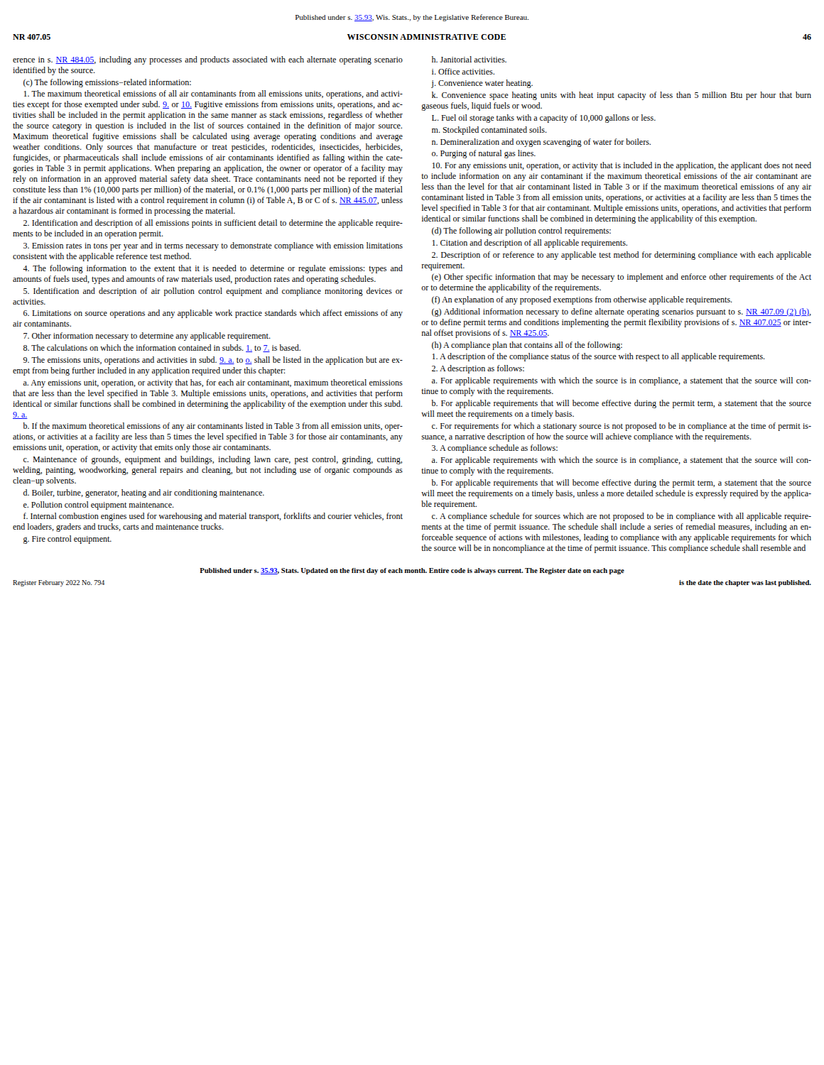Published under s. 35.93, Wis. Stats., by the Legislative Reference Bureau.
NR 407.05 WISCONSIN ADMINISTRATIVE CODE 46
erence in s. NR 484.05, including any processes and products associated with each alternate operating scenario identified by the source.
(c) The following emissions−related information:
1. The maximum theoretical emissions of all air contaminants from all emissions units, operations, and activities except for those exempted under subd. 9. or 10. Fugitive emissions from emissions units, operations, and activities shall be included in the permit application in the same manner as stack emissions, regardless of whether the source category in question is included in the list of sources contained in the definition of major source. Maximum theoretical fugitive emissions shall be calculated using average operating conditions and average weather conditions. Only sources that manufacture or treat pesticides, rodenticides, insecticides, herbicides, fungicides, or pharmaceuticals shall include emissions of air contaminants identified as falling within the categories in Table 3 in permit applications. When preparing an application, the owner or operator of a facility may rely on information in an approved material safety data sheet. Trace contaminants need not be reported if they constitute less than 1% (10,000 parts per million) of the material, or 0.1% (1,000 parts per million) of the material if the air contaminant is listed with a control requirement in column (i) of Table A, B or C of s. NR 445.07, unless a hazardous air contaminant is formed in processing the material.
2. Identification and description of all emissions points in sufficient detail to determine the applicable requirements to be included in an operation permit.
3. Emission rates in tons per year and in terms necessary to demonstrate compliance with emission limitations consistent with the applicable reference test method.
4. The following information to the extent that it is needed to determine or regulate emissions: types and amounts of fuels used, types and amounts of raw materials used, production rates and operating schedules.
5. Identification and description of air pollution control equipment and compliance monitoring devices or activities.
6. Limitations on source operations and any applicable work practice standards which affect emissions of any air contaminants.
7. Other information necessary to determine any applicable requirement.
8. The calculations on which the information contained in subds. 1. to 7. is based.
9. The emissions units, operations and activities in subd. 9. a. to o. shall be listed in the application but are exempt from being further included in any application required under this chapter:
a. Any emissions unit, operation, or activity that has, for each air contaminant, maximum theoretical emissions that are less than the level specified in Table 3. Multiple emissions units, operations, and activities that perform identical or similar functions shall be combined in determining the applicability of the exemption under this subd. 9. a.
b. If the maximum theoretical emissions of any air contaminants listed in Table 3 from all emission units, operations, or activities at a facility are less than 5 times the level specified in Table 3 for those air contaminants, any emissions unit, operation, or activity that emits only those air contaminants.
c. Maintenance of grounds, equipment and buildings, including lawn care, pest control, grinding, cutting, welding, painting, woodworking, general repairs and cleaning, but not including use of organic compounds as clean−up solvents.
d. Boiler, turbine, generator, heating and air conditioning maintenance.
e. Pollution control equipment maintenance.
f. Internal combustion engines used for warehousing and material transport, forklifts and courier vehicles, front end loaders, graders and trucks, carts and maintenance trucks.
g. Fire control equipment.
h. Janitorial activities.
i. Office activities.
j. Convenience water heating.
k. Convenience space heating units with heat input capacity of less than 5 million Btu per hour that burn gaseous fuels, liquid fuels or wood.
L. Fuel oil storage tanks with a capacity of 10,000 gallons or less.
m. Stockpiled contaminated soils.
n. Demineralization and oxygen scavenging of water for boilers.
o. Purging of natural gas lines.
10. For any emissions unit, operation, or activity that is included in the application, the applicant does not need to include information on any air contaminant if the maximum theoretical emissions of the air contaminant are less than the level for that air contaminant listed in Table 3 or if the maximum theoretical emissions of any air contaminant listed in Table 3 from all emission units, operations, or activities at a facility are less than 5 times the level specified in Table 3 for that air contaminant. Multiple emissions units, operations, and activities that perform identical or similar functions shall be combined in determining the applicability of this exemption.
(d) The following air pollution control requirements:
1. Citation and description of all applicable requirements.
2. Description of or reference to any applicable test method for determining compliance with each applicable requirement.
(e) Other specific information that may be necessary to implement and enforce other requirements of the Act or to determine the applicability of the requirements.
(f) An explanation of any proposed exemptions from otherwise applicable requirements.
(g) Additional information necessary to define alternate operating scenarios pursuant to s. NR 407.09 (2) (b), or to define permit terms and conditions implementing the permit flexibility provisions of s. NR 407.025 or internal offset provisions of s. NR 425.05.
(h) A compliance plan that contains all of the following:
1. A description of the compliance status of the source with respect to all applicable requirements.
2. A description as follows:
a. For applicable requirements with which the source is in compliance, a statement that the source will continue to comply with the requirements.
b. For applicable requirements that will become effective during the permit term, a statement that the source will meet the requirements on a timely basis.
c. For requirements for which a stationary source is not proposed to be in compliance at the time of permit issuance, a narrative description of how the source will achieve compliance with the requirements.
3. A compliance schedule as follows:
a. For applicable requirements with which the source is in compliance, a statement that the source will continue to comply with the requirements.
b. For applicable requirements that will become effective during the permit term, a statement that the source will meet the requirements on a timely basis, unless a more detailed schedule is expressly required by the applicable requirement.
c. A compliance schedule for sources which are not proposed to be in compliance with all applicable requirements at the time of permit issuance. The schedule shall include a series of remedial measures, including an enforceable sequence of actions with milestones, leading to compliance with any applicable requirements for which the source will be in noncompliance at the time of permit issuance. This compliance schedule shall resemble and
Published under s. 35.93, Stats. Updated on the first day of each month. Entire code is always current. The Register date on each page
Register February 2022 No. 794 is the date the chapter was last published.